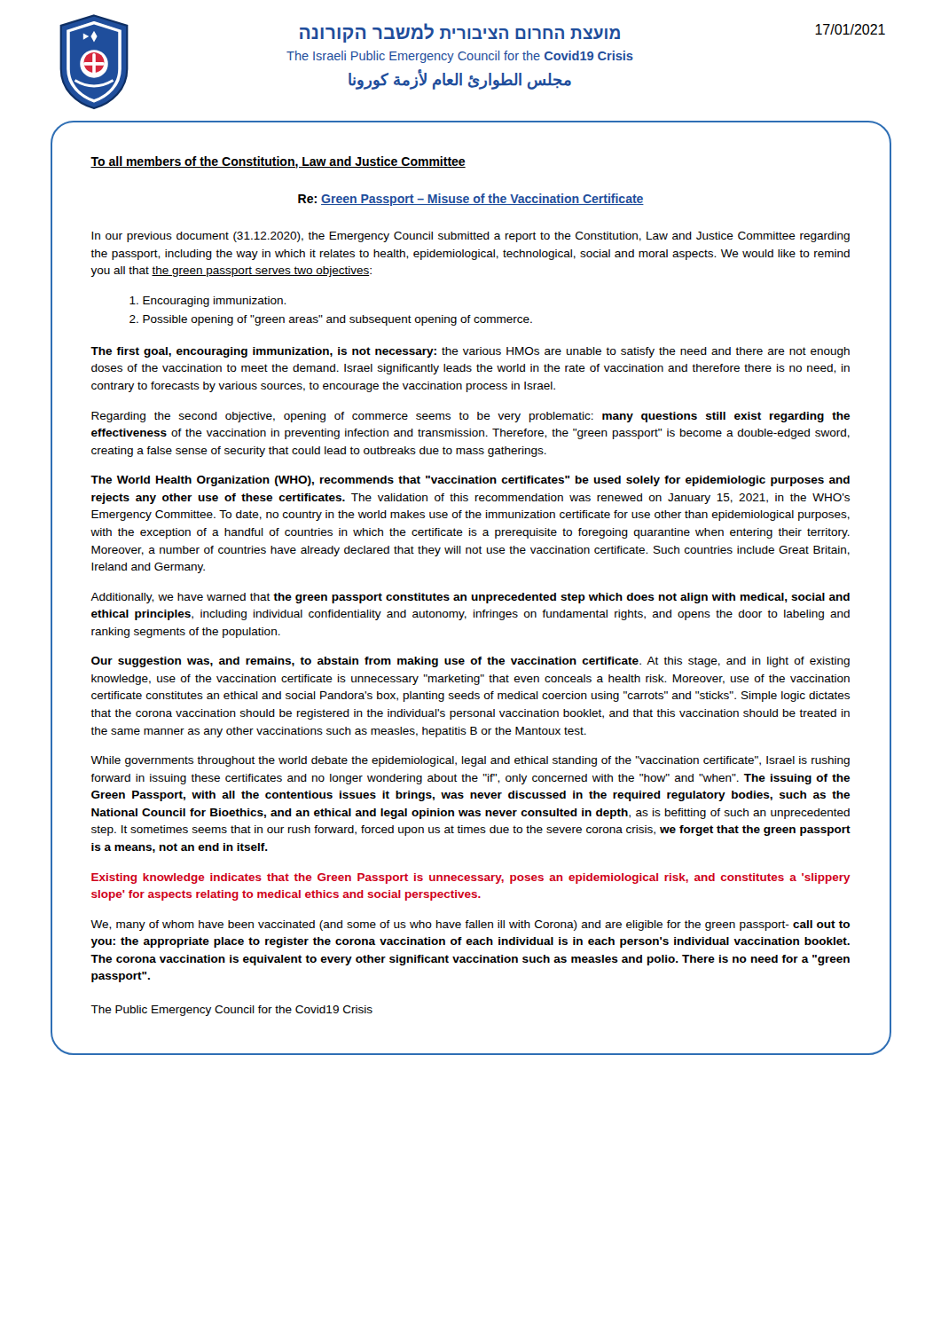מועצת החרום הציבורית למשבר הקורונה
The Israeli Public Emergency Council for the Covid19 Crisis
مجلس الطوارئ العام لأزمة كورونا
17/01/2021
To all members of the Constitution, Law and Justice Committee
Re: Green Passport – Misuse of the Vaccination Certificate
In our previous document (31.12.2020), the Emergency Council submitted a report to the Constitution, Law and Justice Committee regarding the passport, including the way in which it relates to health, epidemiological, technological, social and moral aspects. We would like to remind you all that the green passport serves two objectives:
Encouraging immunization.
Possible opening of "green areas" and subsequent opening of commerce.
The first goal, encouraging immunization, is not necessary: the various HMOs are unable to satisfy the need and there are not enough doses of the vaccination to meet the demand. Israel significantly leads the world in the rate of vaccination and therefore there is no need, in contrary to forecasts by various sources, to encourage the vaccination process in Israel.
Regarding the second objective, opening of commerce seems to be very problematic: many questions still exist regarding the effectiveness of the vaccination in preventing infection and transmission. Therefore, the "green passport" is become a double-edged sword, creating a false sense of security that could lead to outbreaks due to mass gatherings.
The World Health Organization (WHO), recommends that "vaccination certificates" be used solely for epidemiologic purposes and rejects any other use of these certificates. The validation of this recommendation was renewed on January 15, 2021, in the WHO's Emergency Committee. To date, no country in the world makes use of the immunization certificate for use other than epidemiological purposes, with the exception of a handful of countries in which the certificate is a prerequisite to foregoing quarantine when entering their territory. Moreover, a number of countries have already declared that they will not use the vaccination certificate. Such countries include Great Britain, Ireland and Germany.
Additionally, we have warned that the green passport constitutes an unprecedented step which does not align with medical, social and ethical principles, including individual confidentiality and autonomy, infringes on fundamental rights, and opens the door to labeling and ranking segments of the population.
Our suggestion was, and remains, to abstain from making use of the vaccination certificate. At this stage, and in light of existing knowledge, use of the vaccination certificate is unnecessary "marketing" that even conceals a health risk. Moreover, use of the vaccination certificate constitutes an ethical and social Pandora's box, planting seeds of medical coercion using "carrots" and "sticks". Simple logic dictates that the corona vaccination should be registered in the individual's personal vaccination booklet, and that this vaccination should be treated in the same manner as any other vaccinations such as measles, hepatitis B or the Mantoux test.
While governments throughout the world debate the epidemiological, legal and ethical standing of the "vaccination certificate", Israel is rushing forward in issuing these certificates and no longer wondering about the "if", only concerned with the "how" and "when". The issuing of the Green Passport, with all the contentious issues it brings, was never discussed in the required regulatory bodies, such as the National Council for Bioethics, and an ethical and legal opinion was never consulted in depth, as is befitting of such an unprecedented step. It sometimes seems that in our rush forward, forced upon us at times due to the severe corona crisis, we forget that the green passport is a means, not an end in itself.
Existing knowledge indicates that the Green Passport is unnecessary, poses an epidemiological risk, and constitutes a 'slippery slope' for aspects relating to medical ethics and social perspectives.
We, many of whom have been vaccinated (and some of us who have fallen ill with Corona) and are eligible for the green passport- call out to you: the appropriate place to register the corona vaccination of each individual is in each person's individual vaccination booklet. The corona vaccination is equivalent to every other significant vaccination such as measles and polio. There is no need for a "green passport".
The Public Emergency Council for the Covid19 Crisis